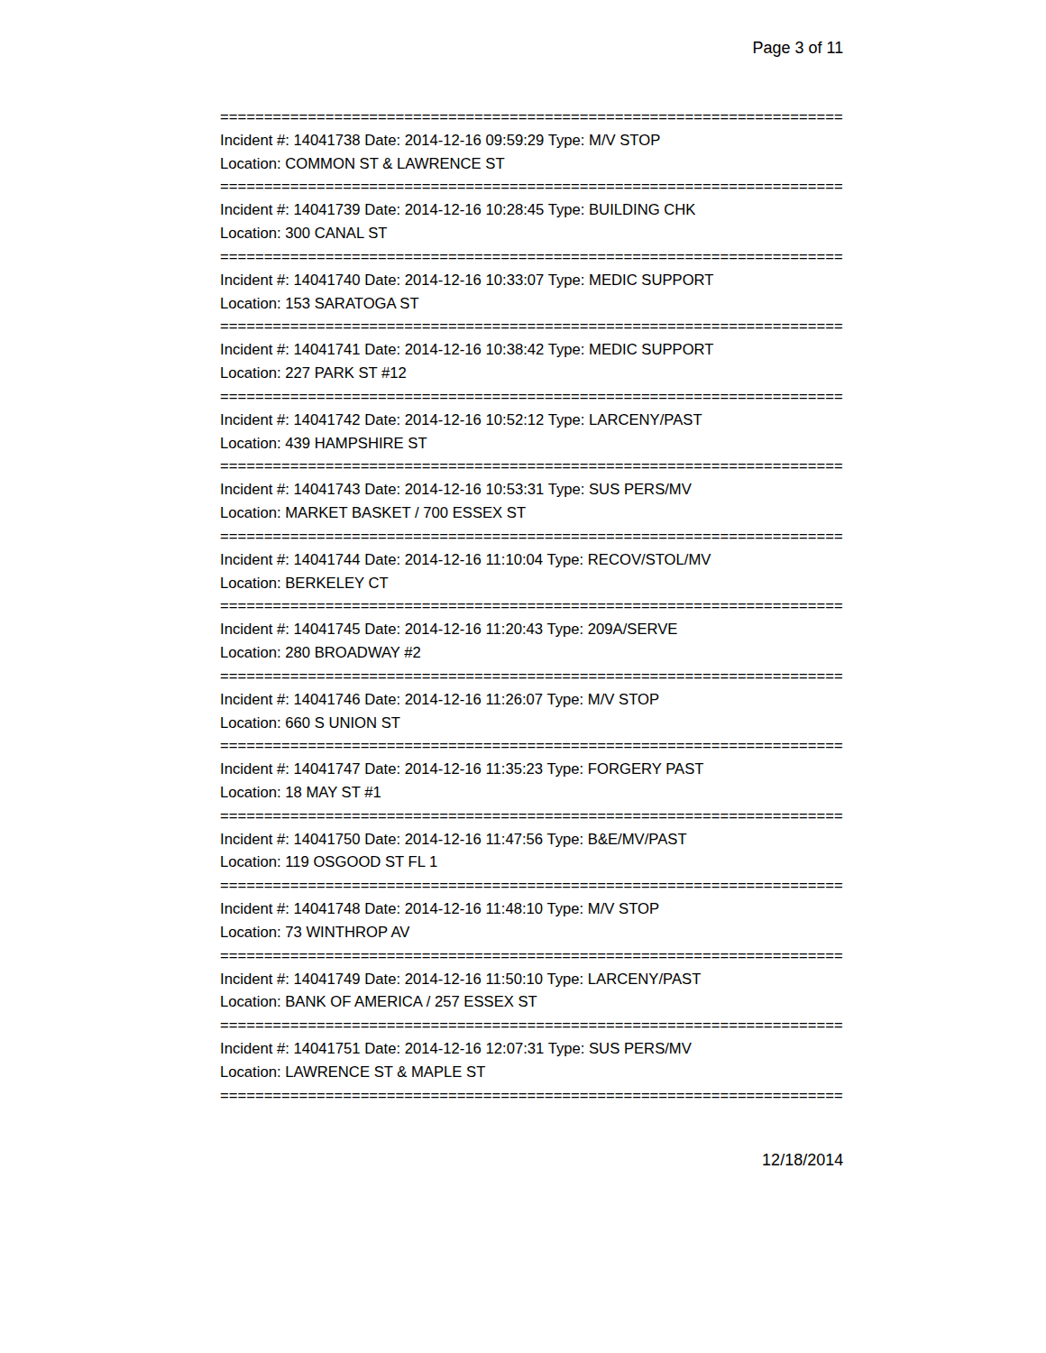Page 3 of 11
========================================================================
Incident #: 14041738 Date: 2014-12-16 09:59:29 Type: M/V STOP
Location: COMMON ST & LAWRENCE ST
========================================================================
Incident #: 14041739 Date: 2014-12-16 10:28:45 Type: BUILDING CHK
Location: 300 CANAL ST
========================================================================
Incident #: 14041740 Date: 2014-12-16 10:33:07 Type: MEDIC SUPPORT
Location: 153 SARATOGA ST
========================================================================
Incident #: 14041741 Date: 2014-12-16 10:38:42 Type: MEDIC SUPPORT
Location: 227 PARK ST #12
========================================================================
Incident #: 14041742 Date: 2014-12-16 10:52:12 Type: LARCENY/PAST
Location: 439 HAMPSHIRE ST
========================================================================
Incident #: 14041743 Date: 2014-12-16 10:53:31 Type: SUS PERS/MV
Location: MARKET BASKET / 700 ESSEX ST
========================================================================
Incident #: 14041744 Date: 2014-12-16 11:10:04 Type: RECOV/STOL/MV
Location: BERKELEY CT
========================================================================
Incident #: 14041745 Date: 2014-12-16 11:20:43 Type: 209A/SERVE
Location: 280 BROADWAY #2
========================================================================
Incident #: 14041746 Date: 2014-12-16 11:26:07 Type: M/V STOP
Location: 660 S UNION ST
========================================================================
Incident #: 14041747 Date: 2014-12-16 11:35:23 Type: FORGERY PAST
Location: 18 MAY ST #1
========================================================================
Incident #: 14041750 Date: 2014-12-16 11:47:56 Type: B&E/MV/PAST
Location: 119 OSGOOD ST FL 1
========================================================================
Incident #: 14041748 Date: 2014-12-16 11:48:10 Type: M/V STOP
Location: 73 WINTHROP AV
========================================================================
Incident #: 14041749 Date: 2014-12-16 11:50:10 Type: LARCENY/PAST
Location: BANK OF AMERICA / 257 ESSEX ST
========================================================================
Incident #: 14041751 Date: 2014-12-16 12:07:31 Type: SUS PERS/MV
Location: LAWRENCE ST & MAPLE ST
========================================================================
12/18/2014